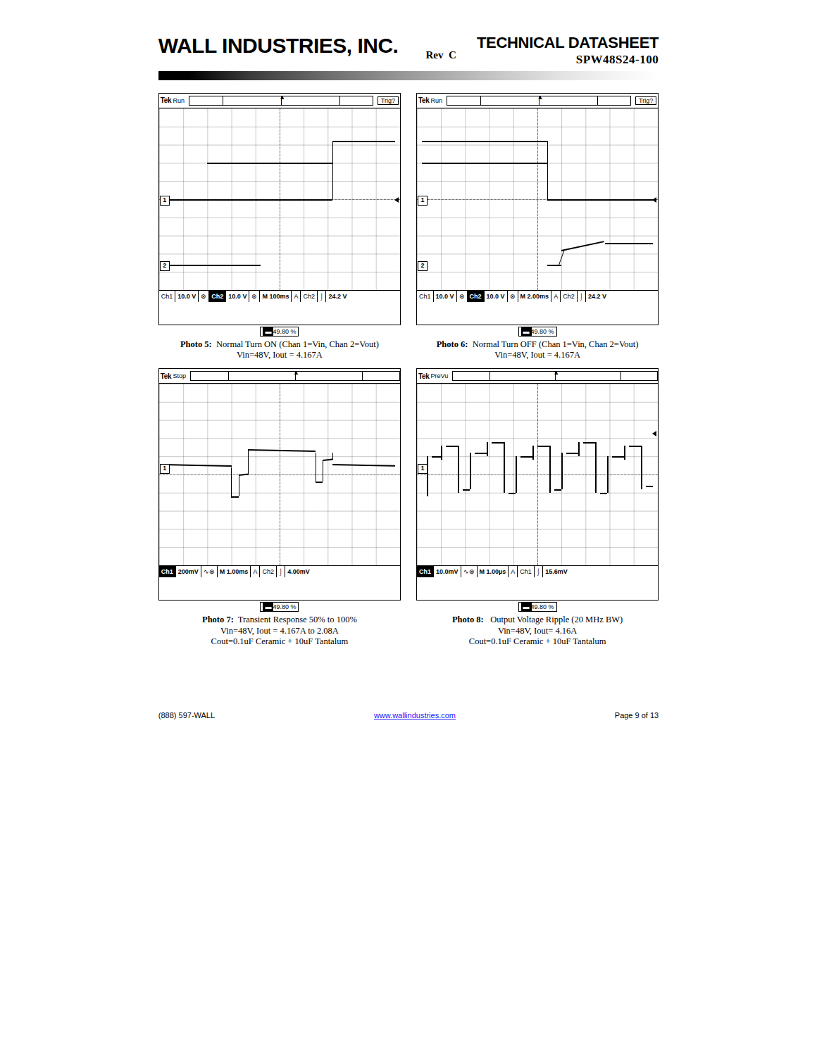WALL INDUSTRIES, INC.
Rev C
TECHNICAL DATASHEET
SPW48S24-100
Tek Run ▲ Trig?
1 2
Ch1 10.0 V ⊗ Ch2 10.0 V ⊗ M 100ms A Ch2 ⌡ 24.2 V
▬49.80 %
Photo 5: Normal Turn ON (Chan 1=Vin, Chan 2=Vout)
Vin=48V, Iout = 4.167A
Tek Run ▲ Trig?
1 2
Ch1 10.0 V ⊗ Ch2 10.0 V ⊗ M 2.00ms A Ch2 ⌡ 24.2 V
▬49.80 %
Photo 6: Normal Turn OFF (Chan 1=Vin, Chan 2=Vout)
Vin=48V, Iout = 4.167A
Tek Stop ▲
1
Ch1 200mV ∿⊗ M 1.00ms A Ch2 ⌡ 4.00mV
▬49.80 %
Photo 7: Transient Response 50% to 100%
Vin=48V, Iout = 4.167A to 2.08A
Cout=0.1uF Ceramic + 10uF Tantalum
Tek PreVu ▲
1
Ch1 10.0mV ∿⊗ M 1.00µs A Ch1 ⌡ 15.6mV
▬49.80 %
Photo 8: Output Voltage Ripple (20 MHz BW)
Vin=48V, Iout= 4.16A
Cout=0.1uF Ceramic + 10uF Tantalum
(888) 597-WALL
www.wallindustries.com
Page 9 of 13